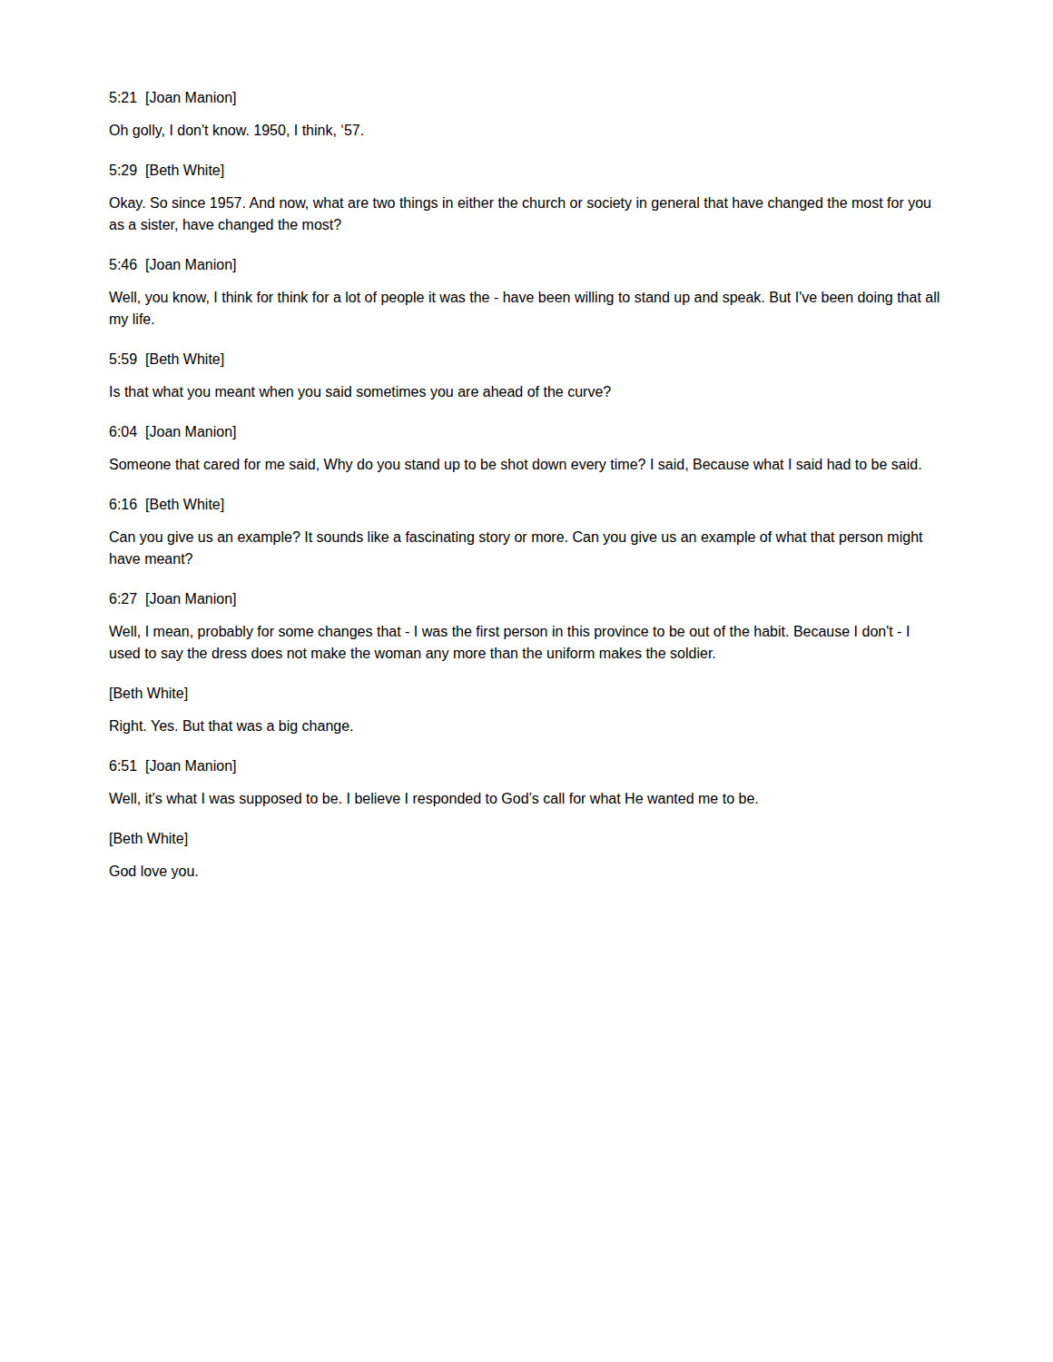5:21 [Joan Manion]
Oh golly, I don't know. 1950, I think, ‘57.
5:29 [Beth White]
Okay. So since 1957. And now, what are two things in either the church or society in general that have changed the most for you as a sister, have changed the most?
5:46 [Joan Manion]
Well, you know, I think for think for a lot of people it was the - have been willing to stand up and speak. But I've been doing that all my life.
5:59 [Beth White]
Is that what you meant when you said sometimes you are ahead of the curve?
6:04 [Joan Manion]
Someone that cared for me said, Why do you stand up to be shot down every time? I said, Because what I said had to be said.
6:16 [Beth White]
Can you give us an example? It sounds like a fascinating story or more. Can you give us an example of what that person might have meant?
6:27 [Joan Manion]
Well, I mean, probably for some changes that - I was the first person in this province to be out of the habit. Because I don't - I used to say the dress does not make the woman any more than the uniform makes the soldier.
[Beth White]
Right. Yes. But that was a big change.
6:51 [Joan Manion]
Well, it's what I was supposed to be. I believe I responded to God’s call for what He wanted me to be.
[Beth White]
God love you.